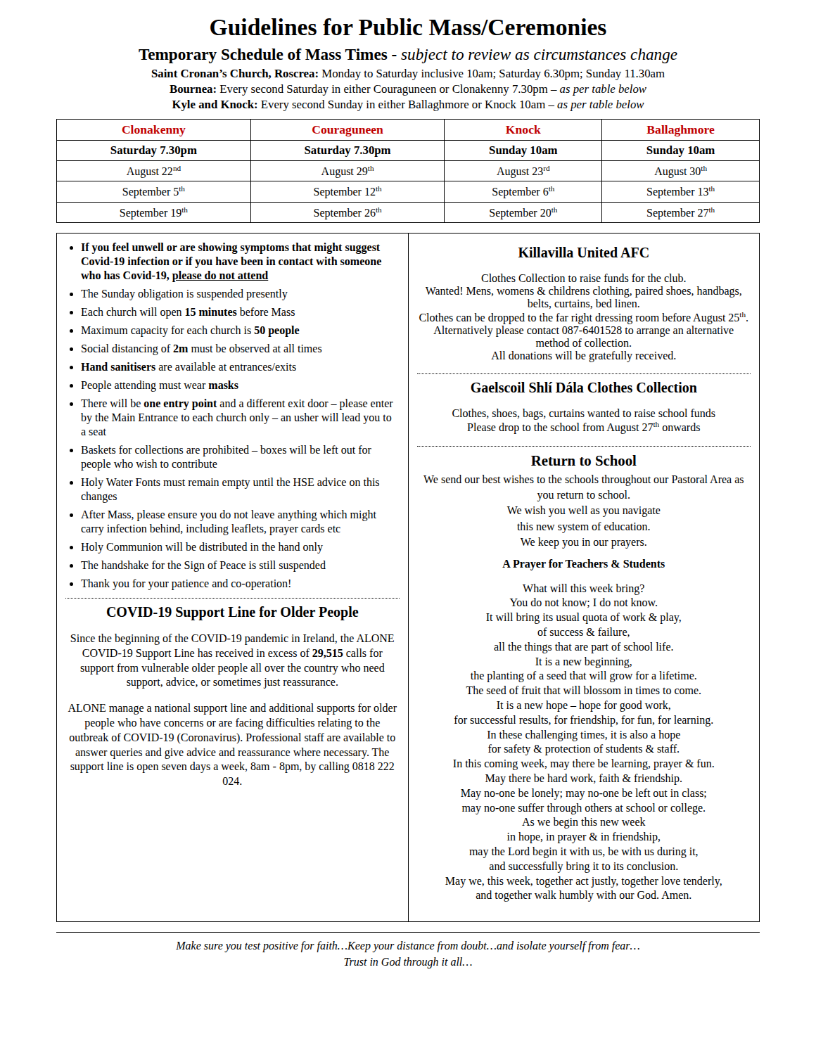Guidelines for Public Mass/Ceremonies
Temporary Schedule of Mass Times - subject to review as circumstances change
Saint Cronan’s Church, Roscrea: Monday to Saturday inclusive 10am; Saturday 6.30pm; Sunday 11.30am
Bournea: Every second Saturday in either Couraguneen or Clonakenny 7.30pm – as per table below
Kyle and Knock: Every second Sunday in either Ballaghmore or Knock 10am – as per table below
| Clonakenny | Couraguneen | Knock | Ballaghmore |
| --- | --- | --- | --- |
| Saturday 7.30pm | Saturday 7.30pm | Sunday 10am | Sunday 10am |
| August 22 nd | August 29 th | August 23 rd | August 30 th |
| September 5 th | September 12 th | September 6 th | September 13 th |
| September 19 th | September 26 th | September 20 th | September 27 th |
| If you feel unwell or are showing symptoms that might suggest Covid-19 infection or if you have been in contact with someone who has Covid-19, please do not attend The Sunday obligation is suspended presently Each church will open 15 minutes before Mass Maximum capacity for each church is 50 people Social distancing of 2m must be observed at all times Hand sanitisers are available at entrances/exits People attending must wear masks There will be one entry point and a different exit door – please enter by the Main Entrance to each church only – an usher will lead you to a seat Baskets for collections are prohibited – boxes will be left out for people who wish to contribute Holy Water Fonts must remain empty until the HSE advice on this changes After Mass, please ensure you do not leave anything which might carry infection behind, including leaflets, prayer cards etc Holy Communion will be distributed in the hand only The handshake for the Sign of Peace is still suspended Thank you for your patience and co-operation! COVID-19 Support Line for Older People Since the beginning of the COVID-19 pandemic in Ireland, the ALONE COVID-19 Support Line has received in excess of 29,515 calls for support from vulnerable older people all over the country who need support, advice, or sometimes just reassurance. ALONE manage a national support line and additional supports for older people who have concerns or are facing difficulties relating to the outbreak of COVID-19 (Coronavirus). Professional staff are available to answer queries and give advice and reassurance where necessary. The support line is open seven days a week, 8am - 8pm, by calling 0818 222 024. | Killavilla United AFC Clothes Collection to raise funds for the club. Wanted! Mens, womens & childrens clothing, paired shoes, handbags, belts, curtains, bed linen. Clothes can be dropped to the far right dressing room before August 25 th . Alternatively please contact 087-6401528 to arrange an alternative method of collection. All donations will be gratefully received. Gaelscoil Shlí Dála Clothes Collection Clothes, shoes, bags, curtains wanted to raise school funds Please drop to the school from August 27 th onwards Return to School We send our best wishes to the schools throughout our Pastoral Area as you return to school. We wish you well as you navigate this new system of education. We keep you in our prayers. A Prayer for Teachers & Students What will this week bring? You do not know; I do not know. It will bring its usual quota of work & play, of success & failure, all the things that are part of school life. It is a new beginning, the planting of a seed that will grow for a lifetime. The seed of fruit that will blossom in times to come. It is a new hope – hope for good work, for successful results, for friendship, for fun, for learning. In these challenging times, it is also a hope for safety & protection of students & staff. In this coming week, may there be learning, prayer & fun. May there be hard work, faith & friendship. May no-one be lonely; may no-one be left out in class; may no-one suffer through others at school or college. As we begin this new week in hope, in prayer & in friendship, may the Lord begin it with us, be with us during it, and successfully bring it to its conclusion. May we, this week, together act justly, together love tenderly, and together walk humbly with our God. Amen. |
Make sure you test positive for faith…Keep your distance from doubt…and isolate yourself from fear…
Trust in God through it all…